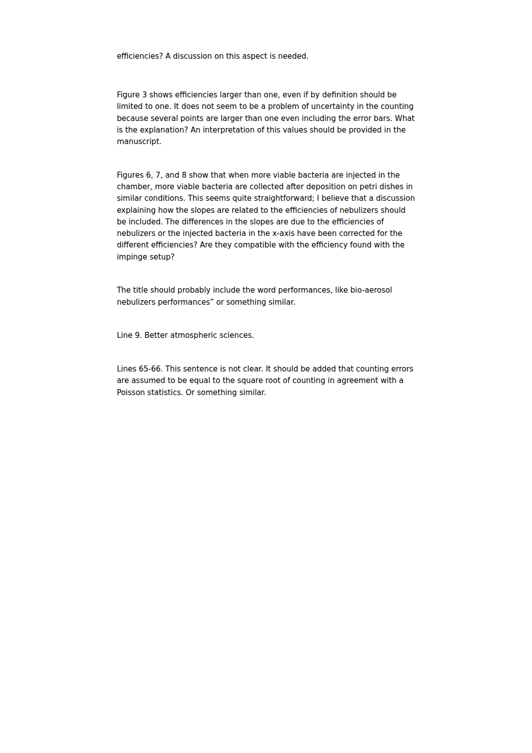efficiencies? A discussion on this aspect is needed.
Figure 3 shows efficiencies larger than one, even if by definition should be limited to one. It does not seem to be a problem of uncertainty in the counting because several points are larger than one even including the error bars. What is the explanation? An interpretation of this values should be provided in the manuscript.
Figures 6, 7, and 8 show that when more viable bacteria are injected in the chamber, more viable bacteria are collected after deposition on petri dishes in similar conditions. This seems quite straightforward; I believe that a discussion explaining how the slopes are related to the efficiencies of nebulizers should be included. The differences in the slopes are due to the efficiencies of nebulizers or the injected bacteria in the x-axis have been corrected for the different efficiencies? Are they compatible with the efficiency found with the impinge setup?
The title should probably include the word performances, like bio-aerosol nebulizers performances” or something similar.
Line 9. Better atmospheric sciences.
Lines 65-66. This sentence is not clear. It should be added that counting errors are assumed to be equal to the square root of counting in agreement with a Poisson statistics. Or something similar.